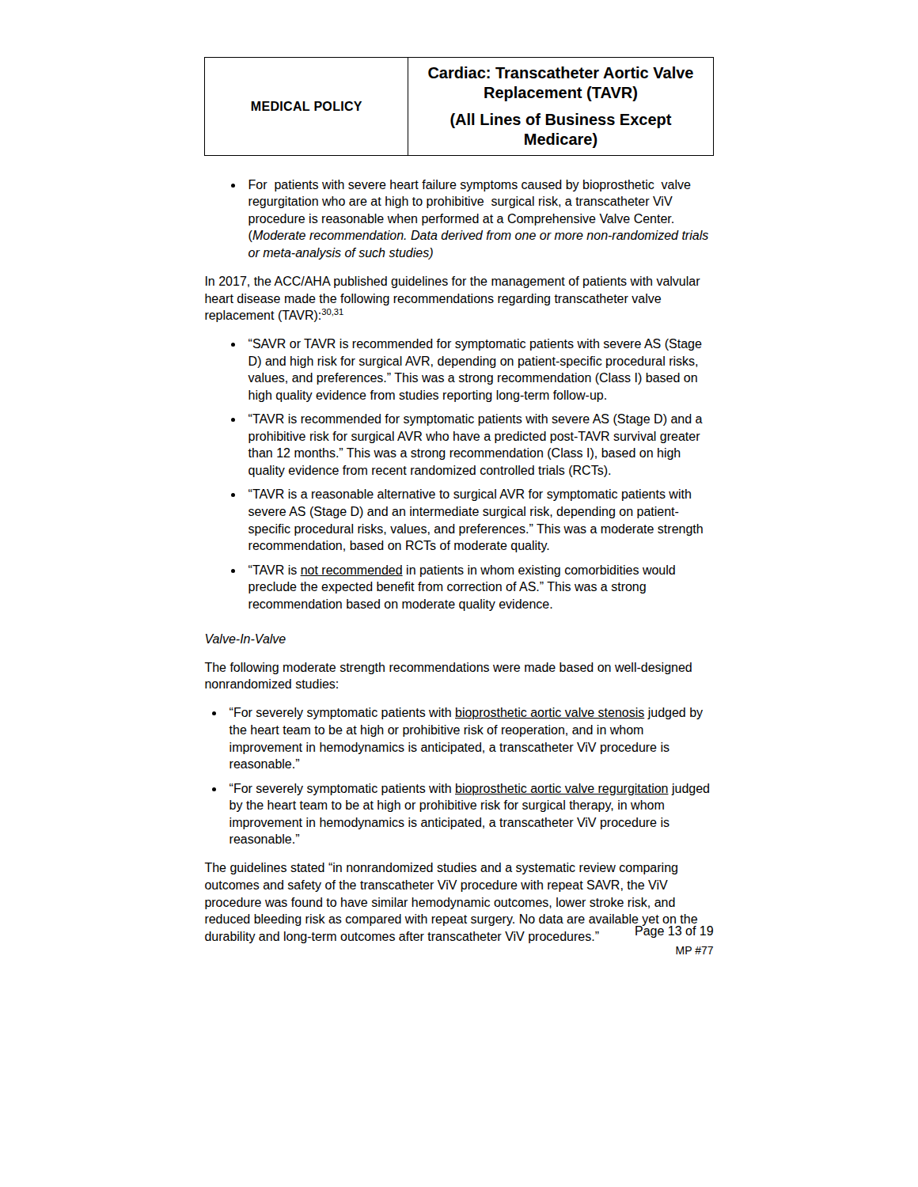| MEDICAL POLICY | Cardiac: Transcatheter Aortic Valve Replacement (TAVR) (All Lines of Business Except Medicare) |
For patients with severe heart failure symptoms caused by bioprosthetic valve regurgitation who are at high to prohibitive surgical risk, a transcatheter ViV procedure is reasonable when performed at a Comprehensive Valve Center. (Moderate recommendation. Data derived from one or more non-randomized trials or meta-analysis of such studies)
In 2017, the ACC/AHA published guidelines for the management of patients with valvular heart disease made the following recommendations regarding transcatheter valve replacement (TAVR):30,31
“SAVR or TAVR is recommended for symptomatic patients with severe AS (Stage D) and high risk for surgical AVR, depending on patient-specific procedural risks, values, and preferences.” This was a strong recommendation (Class I) based on high quality evidence from studies reporting long-term follow-up.
“TAVR is recommended for symptomatic patients with severe AS (Stage D) and a prohibitive risk for surgical AVR who have a predicted post-TAVR survival greater than 12 months.” This was a strong recommendation (Class I), based on high quality evidence from recent randomized controlled trials (RCTs).
“TAVR is a reasonable alternative to surgical AVR for symptomatic patients with severe AS (Stage D) and an intermediate surgical risk, depending on patient-specific procedural risks, values, and preferences.” This was a moderate strength recommendation, based on RCTs of moderate quality.
“TAVR is not recommended in patients in whom existing comorbidities would preclude the expected benefit from correction of AS.” This was a strong recommendation based on moderate quality evidence.
Valve-In-Valve
The following moderate strength recommendations were made based on well-designed nonrandomized studies:
“For severely symptomatic patients with bioprosthetic aortic valve stenosis judged by the heart team to be at high or prohibitive risk of reoperation, and in whom improvement in hemodynamics is anticipated, a transcatheter ViV procedure is reasonable.”
“For severely symptomatic patients with bioprosthetic aortic valve regurgitation judged by the heart team to be at high or prohibitive risk for surgical therapy, in whom improvement in hemodynamics is anticipated, a transcatheter ViV procedure is reasonable.”
The guidelines stated “in nonrandomized studies and a systematic review comparing outcomes and safety of the transcatheter ViV procedure with repeat SAVR, the ViV procedure was found to have similar hemodynamic outcomes, lower stroke risk, and reduced bleeding risk as compared with repeat surgery. No data are available yet on the durability and long-term outcomes after transcatheter ViV procedures.”
Page 13 of 19
MP #77